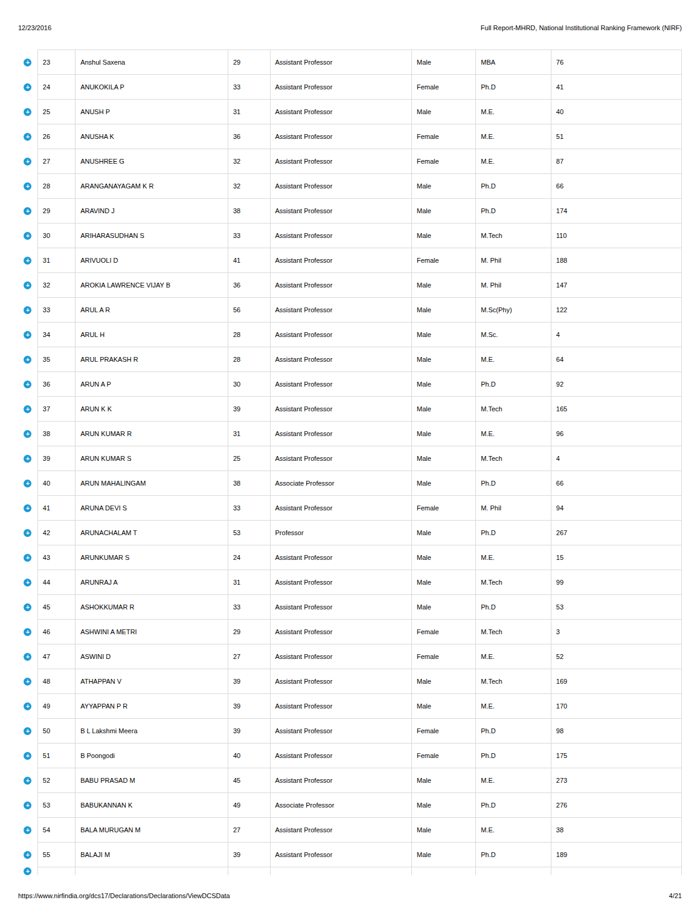12/23/2016 Full Report-MHRD, National Institutional Ranking Framework (NIRF)
| + | 23 | Anshul Saxena | 29 | Assistant Professor | Male | MBA | 76 |
| + | 24 | ANUKOKILA P | 33 | Assistant Professor | Female | Ph.D | 41 |
| + | 25 | ANUSH P | 31 | Assistant Professor | Male | M.E. | 40 |
| + | 26 | ANUSHA K | 36 | Assistant Professor | Female | M.E. | 51 |
| + | 27 | ANUSHREE G | 32 | Assistant Professor | Female | M.E. | 87 |
| + | 28 | ARANGANAYAGAM K R | 32 | Assistant Professor | Male | Ph.D | 66 |
| + | 29 | ARAVIND J | 38 | Assistant Professor | Male | Ph.D | 174 |
| + | 30 | ARIHARASUDHAN S | 33 | Assistant Professor | Male | M.Tech | 110 |
| + | 31 | ARIVUOLI D | 41 | Assistant Professor | Female | M. Phil | 188 |
| + | 32 | AROKIA LAWRENCE VIJAY B | 36 | Assistant Professor | Male | M. Phil | 147 |
| + | 33 | ARUL A R | 56 | Assistant Professor | Male | M.Sc(Phy) | 122 |
| + | 34 | ARUL H | 28 | Assistant Professor | Male | M.Sc. | 4 |
| + | 35 | ARUL PRAKASH R | 28 | Assistant Professor | Male | M.E. | 64 |
| + | 36 | ARUN A P | 30 | Assistant Professor | Male | Ph.D | 92 |
| + | 37 | ARUN K K | 39 | Assistant Professor | Male | M.Tech | 165 |
| + | 38 | ARUN KUMAR R | 31 | Assistant Professor | Male | M.E. | 96 |
| + | 39 | ARUN KUMAR S | 25 | Assistant Professor | Male | M.Tech | 4 |
| + | 40 | ARUN MAHALINGAM | 38 | Associate Professor | Male | Ph.D | 66 |
| + | 41 | ARUNA DEVI S | 33 | Assistant Professor | Female | M. Phil | 94 |
| + | 42 | ARUNACHALAM T | 53 | Professor | Male | Ph.D | 267 |
| + | 43 | ARUNKUMAR S | 24 | Assistant Professor | Male | M.E. | 15 |
| + | 44 | ARUNRAJ A | 31 | Assistant Professor | Male | M.Tech | 99 |
| + | 45 | ASHOKKUMAR R | 33 | Assistant Professor | Male | Ph.D | 53 |
| + | 46 | ASHWINI A METRI | 29 | Assistant Professor | Female | M.Tech | 3 |
| + | 47 | ASWINI D | 27 | Assistant Professor | Female | M.E. | 52 |
| + | 48 | ATHAPPAN V | 39 | Assistant Professor | Male | M.Tech | 169 |
| + | 49 | AYYAPPAN P R | 39 | Assistant Professor | Male | M.E. | 170 |
| + | 50 | B L Lakshmi Meera | 39 | Assistant Professor | Female | Ph.D | 98 |
| + | 51 | B Poongodi | 40 | Assistant Professor | Female | Ph.D | 175 |
| + | 52 | BABU PRASAD M | 45 | Assistant Professor | Male | M.E. | 273 |
| + | 53 | BABUKANNAN K | 49 | Associate Professor | Male | Ph.D | 276 |
| + | 54 | BALA MURUGAN M | 27 | Assistant Professor | Male | M.E. | 38 |
| + | 55 | BALAJI M | 39 | Assistant Professor | Male | Ph.D | 189 |
| + | | | | | | | |
https://www.nirfindia.org/dcs17/Declarations/Declarations/ViewDCSData 4/21